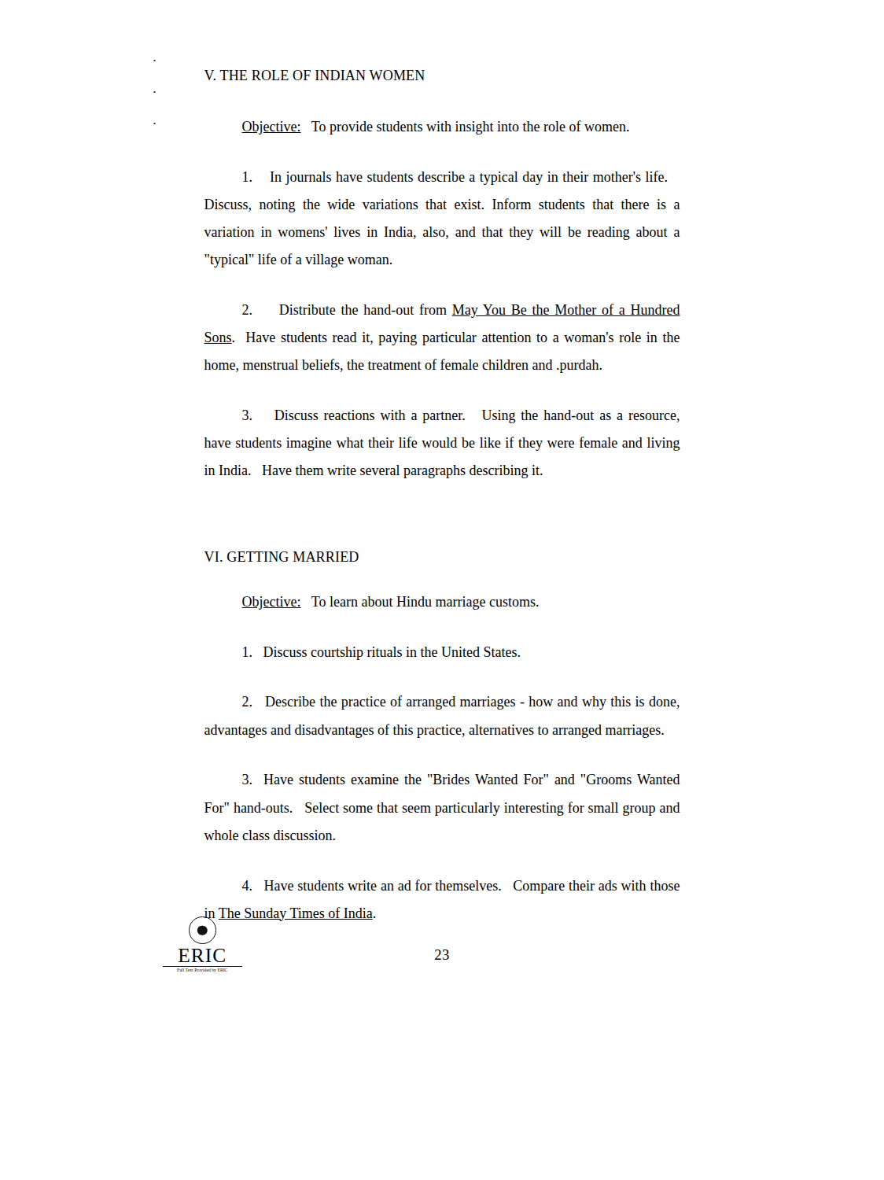. . .
V. THE ROLE OF INDIAN WOMEN
Objective: To provide students with insight into the role of women.
1. In journals have students describe a typical day in their mother's life. Discuss, noting the wide variations that exist. Inform students that there is a variation in womens' lives in India, also, and that they will be reading about a "typical" life of a village woman.
2. Distribute the hand-out from May You Be the Mother of a Hundred Sons. Have students read it, paying particular attention to a woman's role in the home, menstrual beliefs, the treatment of female children and .purdah.
3. Discuss reactions with a partner. Using the hand-out as a resource, have students imagine what their life would be like if they were female and living in India. Have them write several paragraphs describing it.
VI. GETTING MARRIED
Objective: To learn about Hindu marriage customs.
1. Discuss courtship rituals in the United States.
2. Describe the practice of arranged marriages - how and why this is done, advantages and disadvantages of this practice, alternatives to arranged marriages.
3. Have students examine the "Brides Wanted For" and "Grooms Wanted For" hand-outs. Select some that seem particularly interesting for small group and whole class discussion.
4. Have students write an ad for themselves. Compare their ads with those in The Sunday Times of India.
ERIC
Full Text Provided by ERIC
23